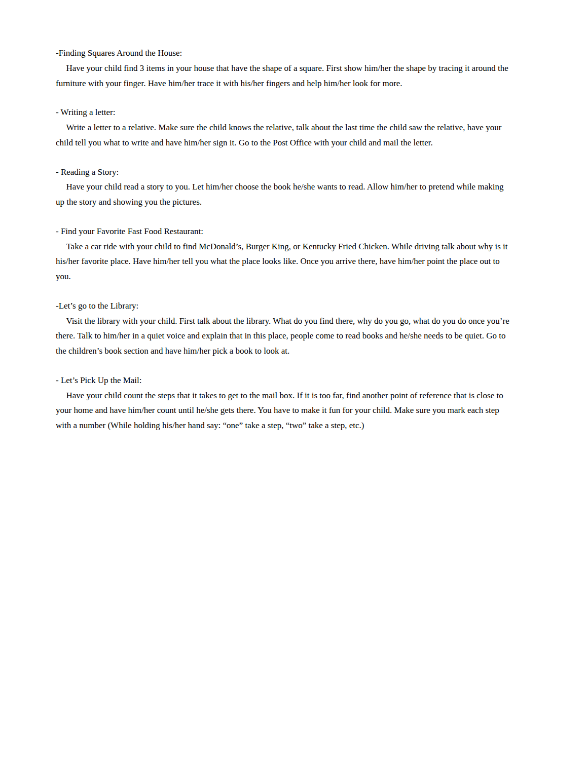-Finding Squares Around the House:
Have your child find 3 items in your house that have the shape of a square. First show him/her the shape by tracing it around the furniture with your finger. Have him/her trace it with his/her fingers and help him/her look for more.
- Writing a letter:
Write a letter to a relative. Make sure the child knows the relative, talk about the last time the child saw the relative, have your child tell you what to write and have him/her sign it. Go to the Post Office with your child and mail the letter.
- Reading a Story:
Have your child read a story to you. Let him/her choose the book he/she wants to read. Allow him/her to pretend while making up the story and showing you the pictures.
- Find your Favorite Fast Food Restaurant:
Take a car ride with your child to find McDonald’s, Burger King, or Kentucky Fried Chicken. While driving talk about why is it his/her favorite place. Have him/her tell you what the place looks like. Once you arrive there, have him/her point the place out to you.
-Let’s go to the Library:
Visit the library with your child. First talk about the library. What do you find there, why do you go, what do you do once you’re there. Talk to him/her in a quiet voice and explain that in this place, people come to read books and he/she needs to be quiet. Go to the children’s book section and have him/her pick a book to look at.
- Let’s Pick Up the Mail:
Have your child count the steps that it takes to get to the mail box. If it is too far, find another point of reference that is close to your home and have him/her count until he/she gets there. You have to make it fun for your child. Make sure you mark each step with a number (While holding his/her hand say: “one” take a step, “two” take a step, etc.)